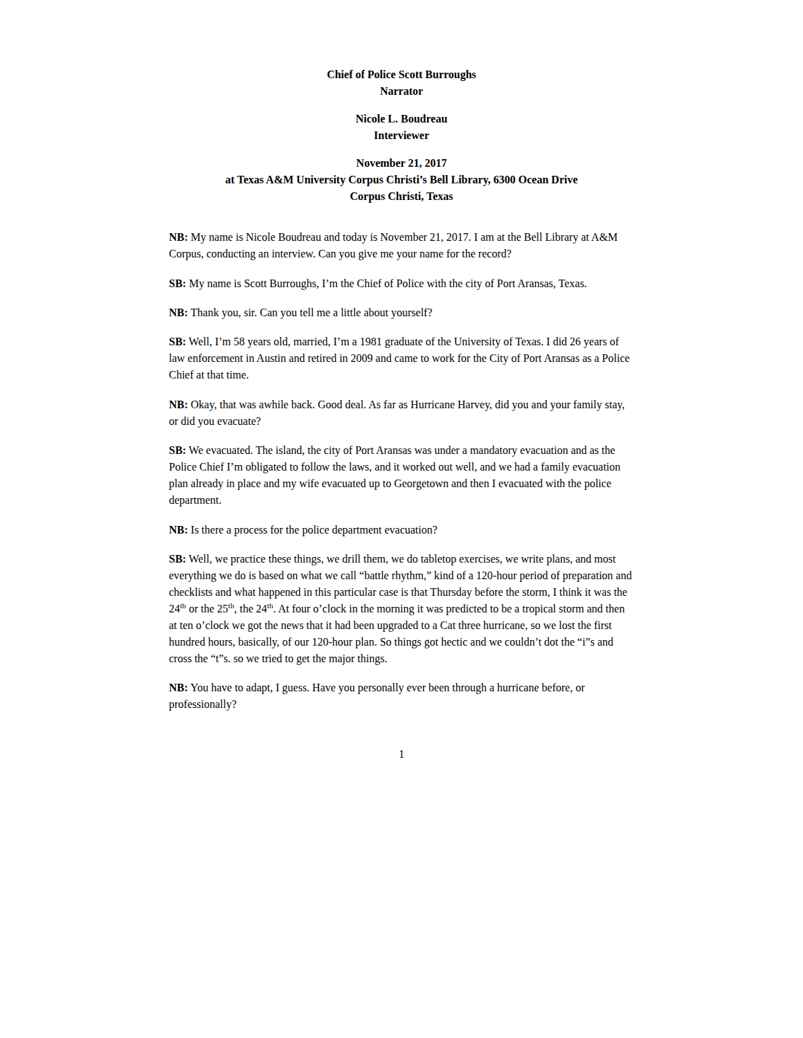Chief of Police Scott Burroughs
Narrator
Nicole L. Boudreau
Interviewer
November 21, 2017
at Texas A&M University Corpus Christi’s Bell Library, 6300 Ocean Drive
Corpus Christi, Texas
NB: My name is Nicole Boudreau and today is November 21, 2017. I am at the Bell Library at A&M Corpus, conducting an interview. Can you give me your name for the record?
SB: My name is Scott Burroughs, I’m the Chief of Police with the city of Port Aransas, Texas.
NB: Thank you, sir. Can you tell me a little about yourself?
SB: Well, I’m 58 years old, married, I’m a 1981 graduate of the University of Texas. I did 26 years of law enforcement in Austin and retired in 2009 and came to work for the City of Port Aransas as a Police Chief at that time.
NB: Okay, that was awhile back. Good deal. As far as Hurricane Harvey, did you and your family stay, or did you evacuate?
SB: We evacuated. The island, the city of Port Aransas was under a mandatory evacuation and as the Police Chief I’m obligated to follow the laws, and it worked out well, and we had a family evacuation plan already in place and my wife evacuated up to Georgetown and then I evacuated with the police department.
NB: Is there a process for the police department evacuation?
SB: Well, we practice these things, we drill them, we do tabletop exercises, we write plans, and most everything we do is based on what we call “battle rhythm,” kind of a 120-hour period of preparation and checklists and what happened in this particular case is that Thursday before the storm, I think it was the 24th or the 25th, the 24th. At four o’clock in the morning it was predicted to be a tropical storm and then at ten o’clock we got the news that it had been upgraded to a Cat three hurricane, so we lost the first hundred hours, basically, of our 120-hour plan. So things got hectic and we couldn’t dot the “i”s and cross the “t”s. so we tried to get the major things.
NB: You have to adapt, I guess. Have you personally ever been through a hurricane before, or professionally?
1